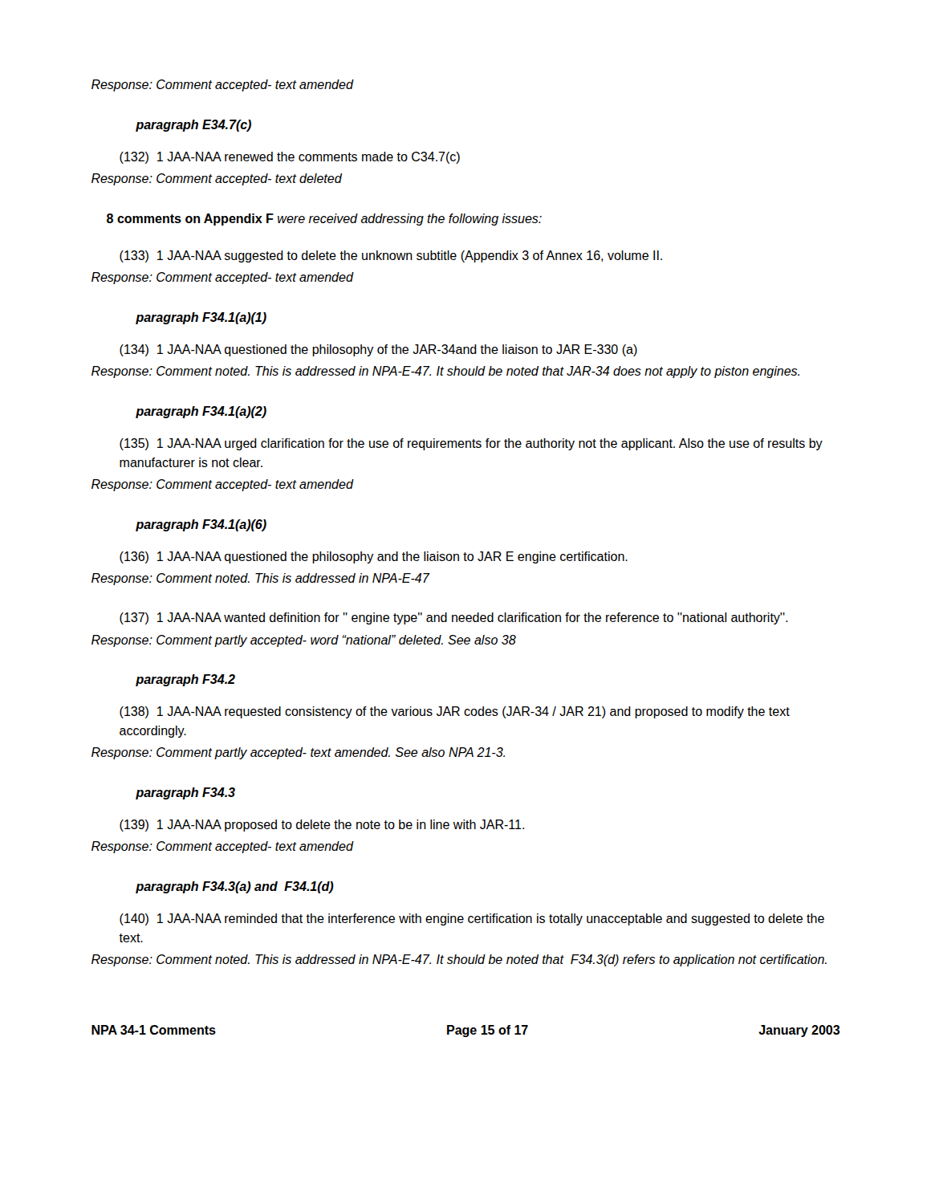Response: Comment accepted- text amended
paragraph E34.7(c)
(132) 1 JAA-NAA renewed the comments made to C34.7(c)
Response: Comment accepted- text deleted
8 comments on Appendix F were received addressing the following issues:
(133) 1 JAA-NAA suggested to delete the unknown subtitle (Appendix 3 of Annex 16, volume II.
Response: Comment accepted- text amended
paragraph F34.1(a)(1)
(134) 1 JAA-NAA questioned the philosophy of the JAR-34and the liaison to JAR E-330 (a)
Response: Comment noted. This is addressed in NPA-E-47. It should be noted that JAR-34 does not apply to piston engines.
paragraph F34.1(a)(2)
(135) 1 JAA-NAA urged clarification for the use of requirements for the authority not the applicant. Also the use of results by manufacturer is not clear.
Response: Comment accepted- text amended
paragraph F34.1(a)(6)
(136) 1 JAA-NAA questioned the philosophy and the liaison to JAR E engine certification.
Response: Comment noted. This is addressed in NPA-E-47
(137) 1 JAA-NAA wanted definition for '' engine type'' and needed clarification for the reference to ''national authority''.
Response: Comment partly accepted- word “national” deleted. See also 38
paragraph F34.2
(138) 1 JAA-NAA requested consistency of the various JAR codes (JAR-34 / JAR 21) and proposed to modify the text accordingly.
Response: Comment partly accepted- text amended. See also NPA 21-3.
paragraph F34.3
(139) 1 JAA-NAA proposed to delete the note to be in line with JAR-11.
Response: Comment accepted- text amended
paragraph F34.3(a) and F34.1(d)
(140) 1 JAA-NAA reminded that the interference with engine certification is totally unacceptable and suggested to delete the text.
Response: Comment noted. This is addressed in NPA-E-47. It should be noted that F34.3(d) refers to application not certification.
NPA 34-1 Comments Page 15 of 17 January 2003